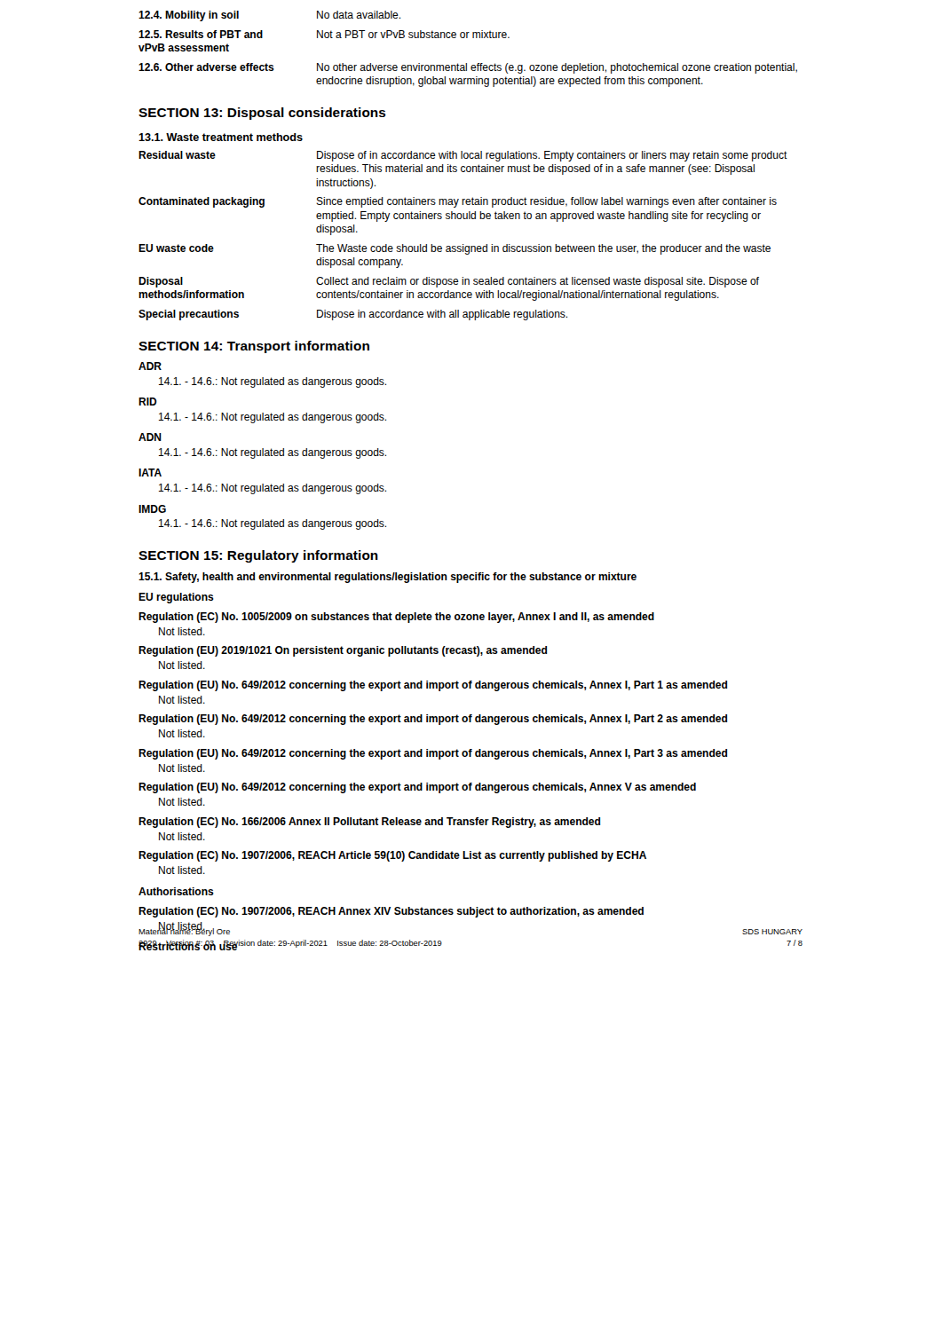12.4. Mobility in soil
No data available.
12.5. Results of PBT and
vPvB assessment
Not a PBT or vPvB substance or mixture.
12.6. Other adverse effects
No other adverse environmental effects (e.g. ozone depletion, photochemical ozone creation potential, endocrine disruption, global warming potential) are expected from this component.
SECTION 13: Disposal considerations
13.1. Waste treatment methods
Residual waste
Dispose of in accordance with local regulations. Empty containers or liners may retain some product residues. This material and its container must be disposed of in a safe manner (see: Disposal instructions).
Contaminated packaging
Since emptied containers may retain product residue, follow label warnings even after container is emptied. Empty containers should be taken to an approved waste handling site for recycling or disposal.
EU waste code
The Waste code should be assigned in discussion between the user, the producer and the waste disposal company.
Disposal
methods/information
Collect and reclaim or dispose in sealed containers at licensed waste disposal site. Dispose of contents/container in accordance with local/regional/national/international regulations.
Special precautions
Dispose in accordance with all applicable regulations.
SECTION 14: Transport information
ADR
14.1. - 14.6.: Not regulated as dangerous goods.
RID
14.1. - 14.6.: Not regulated as dangerous goods.
ADN
14.1. - 14.6.: Not regulated as dangerous goods.
IATA
14.1. - 14.6.: Not regulated as dangerous goods.
IMDG
14.1. - 14.6.: Not regulated as dangerous goods.
SECTION 15: Regulatory information
15.1. Safety, health and environmental regulations/legislation specific for the substance or mixture
EU regulations
Regulation (EC) No. 1005/2009 on substances that deplete the ozone layer, Annex I and II, as amended
Not listed.
Regulation (EU) 2019/1021 On persistent organic pollutants (recast), as amended
Not listed.
Regulation (EU) No. 649/2012 concerning the export and import of dangerous chemicals, Annex I, Part 1 as amended
Not listed.
Regulation (EU) No. 649/2012 concerning the export and import of dangerous chemicals, Annex I, Part 2 as amended
Not listed.
Regulation (EU) No. 649/2012 concerning the export and import of dangerous chemicals, Annex I, Part 3 as amended
Not listed.
Regulation (EU) No. 649/2012 concerning the export and import of dangerous chemicals, Annex V as amended
Not listed.
Regulation (EC) No. 166/2006 Annex II Pollutant Release and Transfer Registry, as amended
Not listed.
Regulation (EC) No. 1907/2006, REACH Article 59(10) Candidate List as currently published by ECHA
Not listed.
Authorisations
Regulation (EC) No. 1907/2006, REACH Annex XIV Substances subject to authorization, as amended
Not listed.
Restrictions on use
Material name: Beryl Ore
SDS HUNGARY
2929 Version #: 03 Revision date: 29-April-2021 Issue date: 28-October-2019
7 / 8